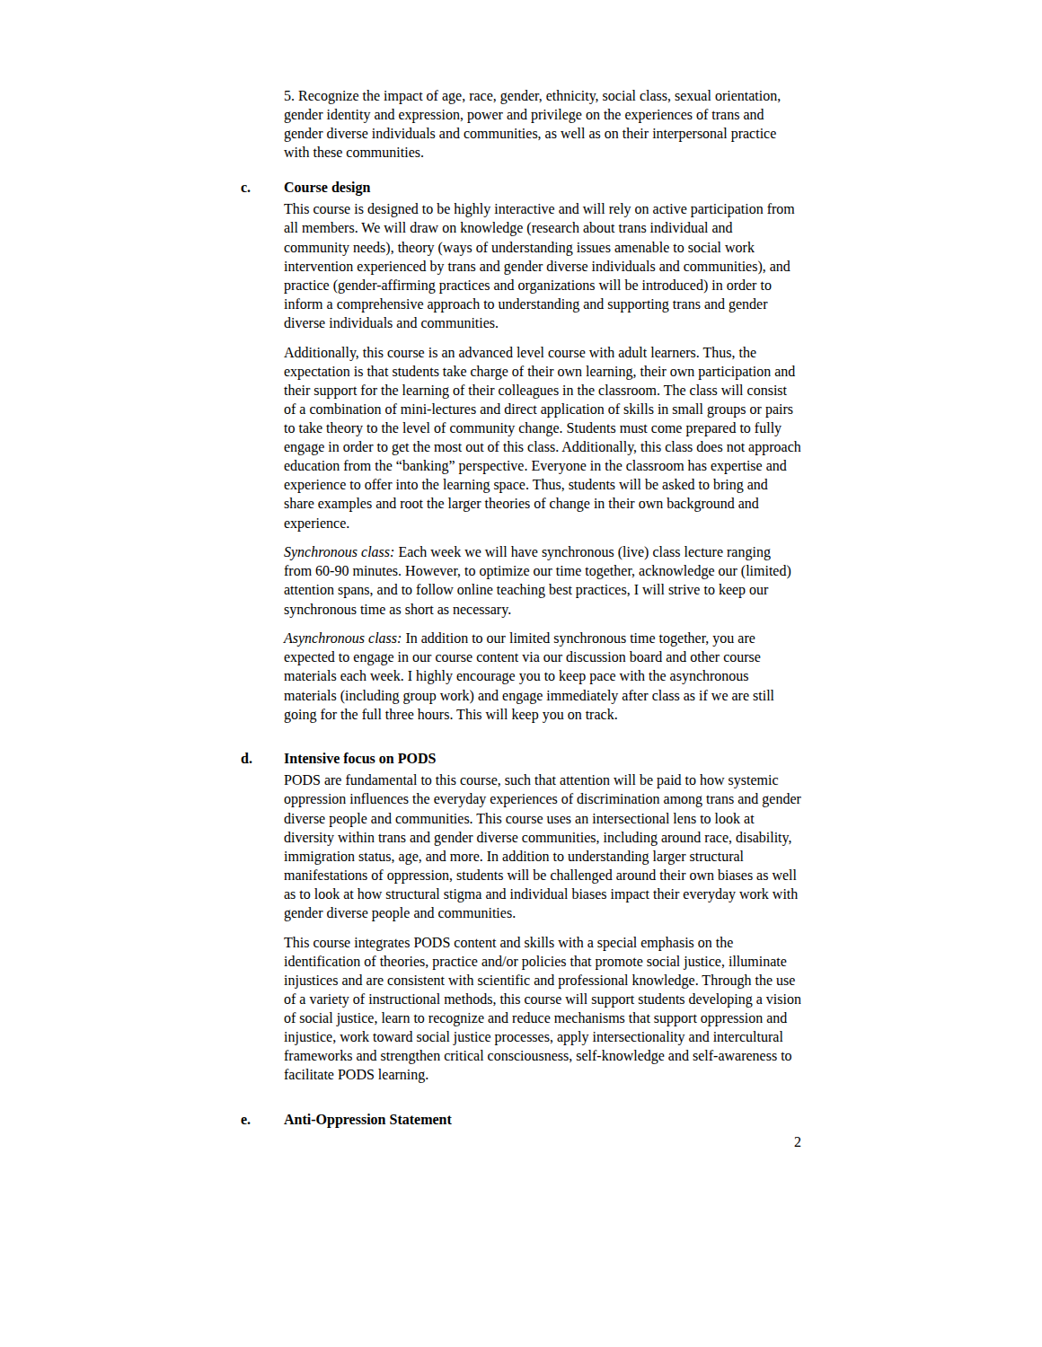5. Recognize the impact of age, race, gender, ethnicity, social class, sexual orientation, gender identity and expression, power and privilege on the experiences of trans and gender diverse individuals and communities, as well as on their interpersonal practice with these communities.
c.
Course design
This course is designed to be highly interactive and will rely on active participation from all members. We will draw on knowledge (research about trans individual and community needs), theory (ways of understanding issues amenable to social work intervention experienced by trans and gender diverse individuals and communities), and practice (gender-affirming practices and organizations will be introduced) in order to inform a comprehensive approach to understanding and supporting trans and gender diverse individuals and communities.
Additionally, this course is an advanced level course with adult learners. Thus, the expectation is that students take charge of their own learning, their own participation and their support for the learning of their colleagues in the classroom. The class will consist of a combination of mini-lectures and direct application of skills in small groups or pairs to take theory to the level of community change. Students must come prepared to fully engage in order to get the most out of this class. Additionally, this class does not approach education from the “banking” perspective. Everyone in the classroom has expertise and experience to offer into the learning space. Thus, students will be asked to bring and share examples and root the larger theories of change in their own background and experience.
Synchronous class: Each week we will have synchronous (live) class lecture ranging from 60-90 minutes. However, to optimize our time together, acknowledge our (limited) attention spans, and to follow online teaching best practices, I will strive to keep our synchronous time as short as necessary.
Asynchronous class: In addition to our limited synchronous time together, you are expected to engage in our course content via our discussion board and other course materials each week. I highly encourage you to keep pace with the asynchronous materials (including group work) and engage immediately after class as if we are still going for the full three hours. This will keep you on track.
d.
Intensive focus on PODS
PODS are fundamental to this course, such that attention will be paid to how systemic oppression influences the everyday experiences of discrimination among trans and gender diverse people and communities. This course uses an intersectional lens to look at diversity within trans and gender diverse communities, including around race, disability, immigration status, age, and more. In addition to understanding larger structural manifestations of oppression, students will be challenged around their own biases as well as to look at how structural stigma and individual biases impact their everyday work with gender diverse people and communities.
This course integrates PODS content and skills with a special emphasis on the identification of theories, practice and/or policies that promote social justice, illuminate injustices and are consistent with scientific and professional knowledge. Through the use of a variety of instructional methods, this course will support students developing a vision of social justice, learn to recognize and reduce mechanisms that support oppression and injustice, work toward social justice processes, apply intersectionality and intercultural frameworks and strengthen critical consciousness, self-knowledge and self-awareness to facilitate PODS learning.
e.
Anti-Oppression Statement
2